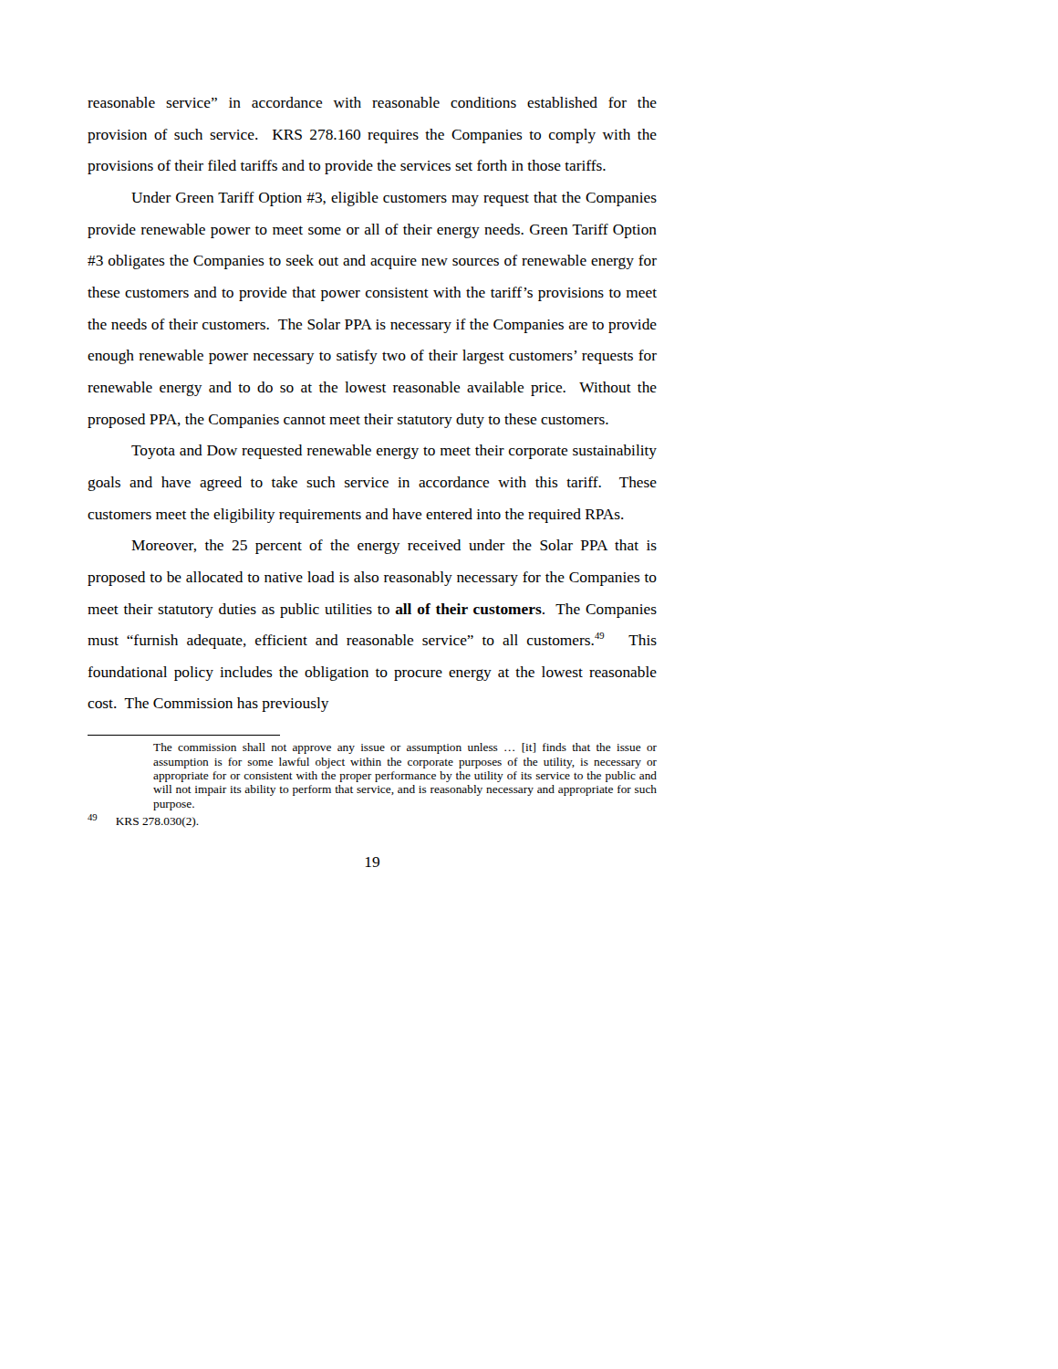reasonable service” in accordance with reasonable conditions established for the provision of such service. KRS 278.160 requires the Companies to comply with the provisions of their filed tariffs and to provide the services set forth in those tariffs.
Under Green Tariff Option #3, eligible customers may request that the Companies provide renewable power to meet some or all of their energy needs. Green Tariff Option #3 obligates the Companies to seek out and acquire new sources of renewable energy for these customers and to provide that power consistent with the tariff’s provisions to meet the needs of their customers. The Solar PPA is necessary if the Companies are to provide enough renewable power necessary to satisfy two of their largest customers’ requests for renewable energy and to do so at the lowest reasonable available price. Without the proposed PPA, the Companies cannot meet their statutory duty to these customers.
Toyota and Dow requested renewable energy to meet their corporate sustainability goals and have agreed to take such service in accordance with this tariff. These customers meet the eligibility requirements and have entered into the required RPAs.
Moreover, the 25 percent of the energy received under the Solar PPA that is proposed to be allocated to native load is also reasonably necessary for the Companies to meet their statutory duties as public utilities to all of their customers. The Companies must “furnish adequate, efficient and reasonable service” to all customers.49 This foundational policy includes the obligation to procure energy at the lowest reasonable cost. The Commission has previously
The commission shall not approve any issue or assumption unless … [it] finds that the issue or assumption is for some lawful object within the corporate purposes of the utility, is necessary or appropriate for or consistent with the proper performance by the utility of its service to the public and will not impair its ability to perform that service, and is reasonably necessary and appropriate for such purpose.
49 KRS 278.030(2).
19